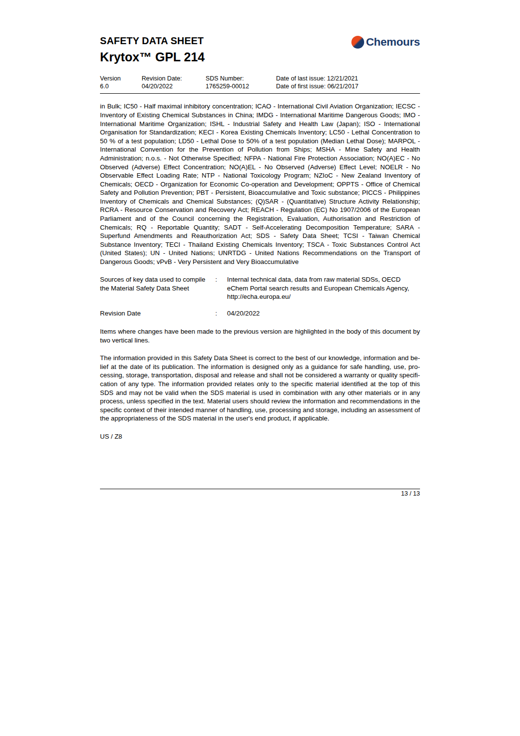SAFETY DATA SHEET
Krytox™ GPL 214
Chemours
| Version 6.0 | Revision Date: 04/20/2022 | SDS Number: 1765259-00012 | Date of last issue: 12/21/2021 Date of first issue: 06/21/2017 |
in Bulk; IC50 - Half maximal inhibitory concentration; ICAO - International Civil Aviation Organization; IECSC - Inventory of Existing Chemical Substances in China; IMDG - International Maritime Dangerous Goods; IMO - International Maritime Organization; ISHL - Industrial Safety and Health Law (Japan); ISO - International Organisation for Standardization; KECI - Korea Existing Chemicals Inventory; LC50 - Lethal Concentration to 50 % of a test population; LD50 - Lethal Dose to 50% of a test population (Median Lethal Dose); MARPOL - International Convention for the Prevention of Pollution from Ships; MSHA - Mine Safety and Health Administration; n.o.s. - Not Otherwise Specified; NFPA - National Fire Protection Association; NO(A)EC - No Observed (Adverse) Effect Concentration; NO(A)EL - No Observed (Adverse) Effect Level; NOELR - No Observable Effect Loading Rate; NTP - National Toxicology Program; NZIoC - New Zealand Inventory of Chemicals; OECD - Organization for Economic Co-operation and Development; OPPTS - Office of Chemical Safety and Pollution Prevention; PBT - Persistent, Bioaccumulative and Toxic substance; PICCS - Philippines Inventory of Chemicals and Chemical Substances; (Q)SAR - (Quantitative) Structure Activity Relationship; RCRA - Resource Conservation and Recovery Act; REACH - Regulation (EC) No 1907/2006 of the European Parliament and of the Council concerning the Registration, Evaluation, Authorisation and Restriction of Chemicals; RQ - Reportable Quantity; SADT - Self-Accelerating Decomposition Temperature; SARA - Superfund Amendments and Reauthorization Act; SDS - Safety Data Sheet; TCSI - Taiwan Chemical Substance Inventory; TECI - Thailand Existing Chemicals Inventory; TSCA - Toxic Substances Control Act (United States); UN - United Nations; UNRTDG - United Nations Recommendations on the Transport of Dangerous Goods; vPvB - Very Persistent and Very Bioaccumulative
Sources of key data used to compile the Material Safety Data Sheet
:
Internal technical data, data from raw material SDSs, OECD eChem Portal search results and European Chemicals Agency, http://echa.europa.eu/
Revision Date
:
04/20/2022
Items where changes have been made to the previous version are highlighted in the body of this document by two vertical lines.
The information provided in this Safety Data Sheet is correct to the best of our knowledge, information and belief at the date of its publication. The information is designed only as a guidance for safe handling, use, processing, storage, transportation, disposal and release and shall not be considered a warranty or quality specification of any type. The information provided relates only to the specific material identified at the top of this SDS and may not be valid when the SDS material is used in combination with any other materials or in any process, unless specified in the text. Material users should review the information and recommendations in the specific context of their intended manner of handling, use, processing and storage, including an assessment of the appropriateness of the SDS material in the user's end product, if applicable.
US / Z8
13 / 13